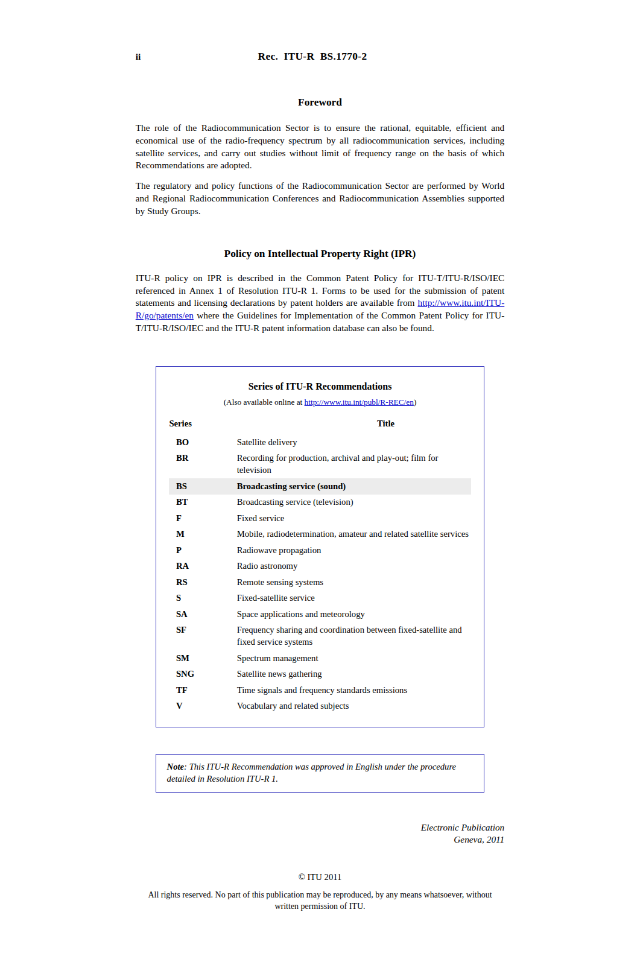ii
Rec. ITU-R BS.1770-2
Foreword
The role of the Radiocommunication Sector is to ensure the rational, equitable, efficient and economical use of the radio-frequency spectrum by all radiocommunication services, including satellite services, and carry out studies without limit of frequency range on the basis of which Recommendations are adopted.
The regulatory and policy functions of the Radiocommunication Sector are performed by World and Regional Radiocommunication Conferences and Radiocommunication Assemblies supported by Study Groups.
Policy on Intellectual Property Right (IPR)
ITU-R policy on IPR is described in the Common Patent Policy for ITU-T/ITU-R/ISO/IEC referenced in Annex 1 of Resolution ITU-R 1. Forms to be used for the submission of patent statements and licensing declarations by patent holders are available from http://www.itu.int/ITU-R/go/patents/en where the Guidelines for Implementation of the Common Patent Policy for ITU-T/ITU-R/ISO/IEC and the ITU-R patent information database can also be found.
Series of ITU-R Recommendations
(Also available online at http://www.itu.int/publ/R-REC/en)
| Series | Title |
| --- | --- |
| BO | Satellite delivery |
| BR | Recording for production, archival and play-out; film for television |
| BS | Broadcasting service (sound) |
| BT | Broadcasting service (television) |
| F | Fixed service |
| M | Mobile, radiodetermination, amateur and related satellite services |
| P | Radiowave propagation |
| RA | Radio astronomy |
| RS | Remote sensing systems |
| S | Fixed-satellite service |
| SA | Space applications and meteorology |
| SF | Frequency sharing and coordination between fixed-satellite and fixed service systems |
| SM | Spectrum management |
| SNG | Satellite news gathering |
| TF | Time signals and frequency standards emissions |
| V | Vocabulary and related subjects |
Note: This ITU-R Recommendation was approved in English under the procedure detailed in Resolution ITU-R 1.
Electronic Publication
Geneva, 2011
© ITU 2011
All rights reserved. No part of this publication may be reproduced, by any means whatsoever, without written permission of ITU.